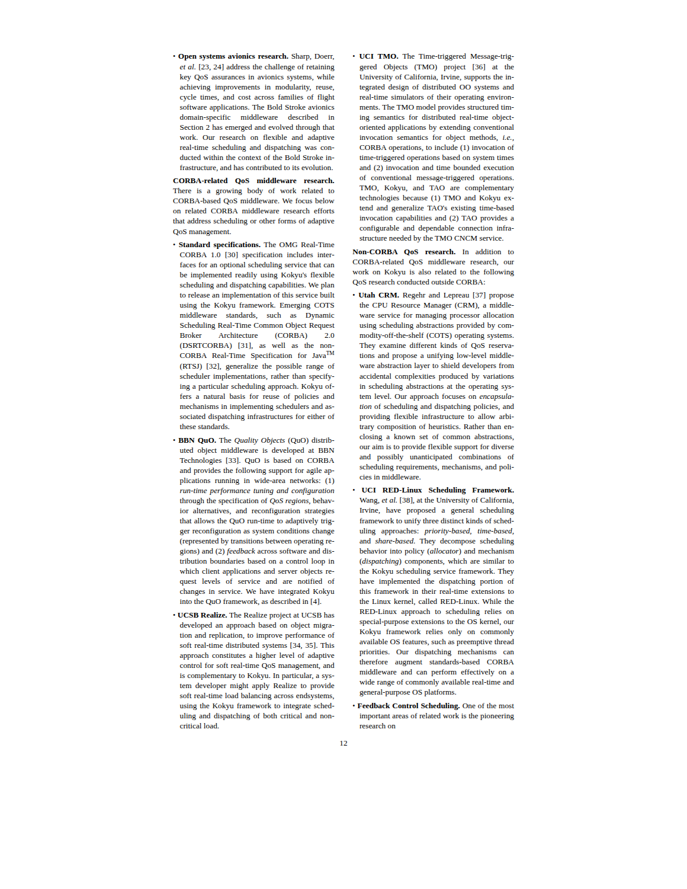• Open systems avionics research. Sharp, Doerr, et al. [23, 24] address the challenge of retaining key QoS assurances in avionics systems, while achieving improvements in modularity, reuse, cycle times, and cost across families of flight software applications. The Bold Stroke avionics domain-specific middleware described in Section 2 has emerged and evolved through that work. Our research on flexible and adaptive real-time scheduling and dispatching was conducted within the context of the Bold Stroke infrastructure, and has contributed to its evolution.
CORBA-related QoS middleware research. There is a growing body of work related to CORBA-based QoS middleware. We focus below on related CORBA middleware research efforts that address scheduling or other forms of adaptive QoS management.
• Standard specifications. The OMG Real-Time CORBA 1.0 [30] specification includes interfaces for an optional scheduling service that can be implemented readily using Kokyu's flexible scheduling and dispatching capabilities. We plan to release an implementation of this service built using the Kokyu framework. Emerging COTS middleware standards, such as Dynamic Scheduling Real-Time Common Object Request Broker Architecture (CORBA) 2.0 (DSRTCORBA) [31], as well as the non-CORBA Real-Time Specification for JavaTM (RTSJ) [32], generalize the possible range of scheduler implementations, rather than specifying a particular scheduling approach. Kokyu offers a natural basis for reuse of policies and mechanisms in implementing schedulers and associated dispatching infrastructures for either of these standards.
• BBN QuO. The Quality Objects (QuO) distributed object middleware is developed at BBN Technologies [33]. QuO is based on CORBA and provides the following support for agile applications running in wide-area networks: (1) run-time performance tuning and configuration through the specification of QoS regions, behavior alternatives, and reconfiguration strategies that allows the QuO run-time to adaptively trigger reconfiguration as system conditions change (represented by transitions between operating regions) and (2) feedback across software and distribution boundaries based on a control loop in which client applications and server objects request levels of service and are notified of changes in service. We have integrated Kokyu into the QuO framework, as described in [4].
• UCSB Realize. The Realize project at UCSB has developed an approach based on object migration and replication, to improve performance of soft real-time distributed systems [34, 35]. This approach constitutes a higher level of adaptive control for soft real-time QoS management, and is complementary to Kokyu. In particular, a system developer might apply Realize to provide soft real-time load balancing across endsystems, using the Kokyu framework to integrate scheduling and dispatching of both critical and non-critical load.
• UCI TMO. The Time-triggered Message-triggered Objects (TMO) project [36] at the University of California, Irvine, supports the integrated design of distributed OO systems and real-time simulators of their operating environments. The TMO model provides structured timing semantics for distributed real-time object-oriented applications by extending conventional invocation semantics for object methods, i.e., CORBA operations, to include (1) invocation of time-triggered operations based on system times and (2) invocation and time bounded execution of conventional message-triggered operations. TMO, Kokyu, and TAO are complementary technologies because (1) TMO and Kokyu extend and generalize TAO's existing time-based invocation capabilities and (2) TAO provides a configurable and dependable connection infrastructure needed by the TMO CNCM service.
Non-CORBA QoS research. In addition to CORBA-related QoS middleware research, our work on Kokyu is also related to the following QoS research conducted outside CORBA:
• Utah CRM. Regehr and Lepreau [37] propose the CPU Resource Manager (CRM), a middleware service for managing processor allocation using scheduling abstractions provided by commodity-off-the-shelf (COTS) operating systems. They examine different kinds of QoS reservations and propose a unifying low-level middleware abstraction layer to shield developers from accidental complexities produced by variations in scheduling abstractions at the operating system level. Our approach focuses on encapsulation of scheduling and dispatching policies, and providing flexible infrastructure to allow arbitrary composition of heuristics. Rather than enclosing a known set of common abstractions, our aim is to provide flexible support for diverse and possibly unanticipated combinations of scheduling requirements, mechanisms, and policies in middleware.
• UCI RED-Linux Scheduling Framework. Wang, et al. [38], at the University of California, Irvine, have proposed a general scheduling framework to unify three distinct kinds of scheduling approaches: priority-based, time-based, and share-based. They decompose scheduling behavior into policy (allocator) and mechanism (dispatching) components, which are similar to the Kokyu scheduling service framework. They have implemented the dispatching portion of this framework in their real-time extensions to the Linux kernel, called RED-Linux. While the RED-Linux approach to scheduling relies on special-purpose extensions to the OS kernel, our Kokyu framework relies only on commonly available OS features, such as preemptive thread priorities. Our dispatching mechanisms can therefore augment standards-based CORBA middleware and can perform effectively on a wide range of commonly available real-time and general-purpose OS platforms.
• Feedback Control Scheduling. One of the most important areas of related work is the pioneering research on
12